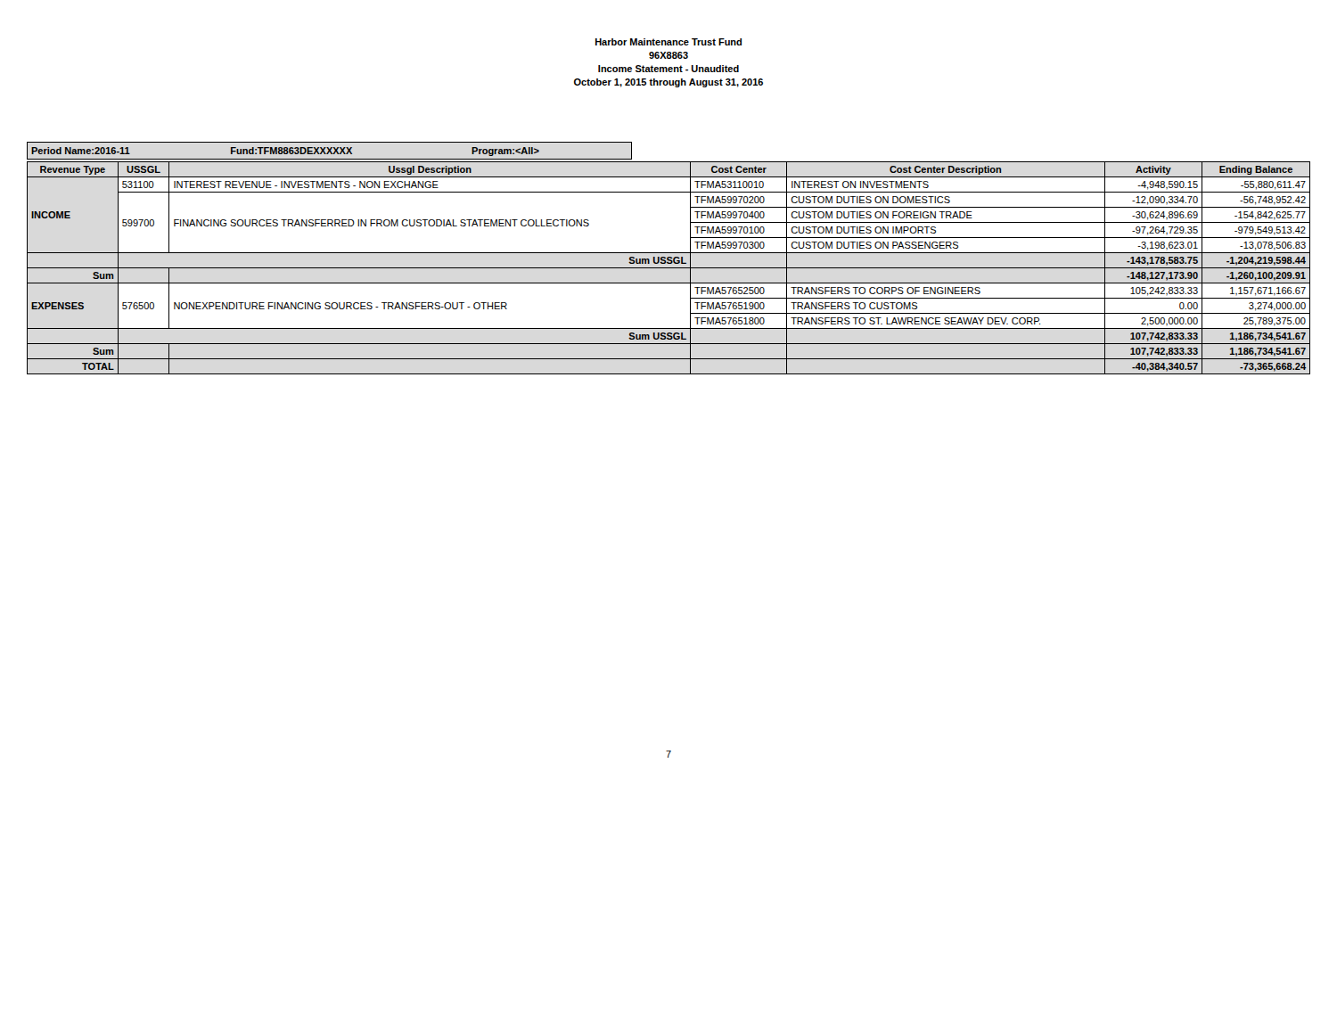Harbor Maintenance Trust Fund
96X8863
Income Statement - Unaudited
October 1, 2015 through August 31, 2016
| Period Name:2016-11 | Fund:TFM8863DEXXXXXX | Program:<All> |
| Revenue Type | USSGL | Ussgl Description | Cost Center | Cost Center Description | Activity | Ending Balance |
| --- | --- | --- | --- | --- | --- | --- |
| INCOME | 531100 | INTEREST REVENUE - INVESTMENTS - NON EXCHANGE | TFMA53110010 | INTEREST ON INVESTMENTS | -4,948,590.15 | -55,880,611.47 |
| 599700 | FINANCING SOURCES TRANSFERRED IN FROM CUSTODIAL STATEMENT COLLECTIONS | TFMA59970200 | CUSTOM DUTIES ON DOMESTICS | -12,090,334.70 | -56,748,952.42 |
| TFMA59970400 | CUSTOM DUTIES ON FOREIGN TRADE | -30,624,896.69 | -154,842,625.77 |
| TFMA59970100 | CUSTOM DUTIES ON IMPORTS | -97,264,729.35 | -979,549,513.42 |
| TFMA59970300 | CUSTOM DUTIES ON PASSENGERS | -3,198,623.01 | -13,078,506.83 |
| | Sum USSGL | | | -143,178,583.75 | -1,204,219,598.44 |
| Sum | | | | | -148,127,173.90 | -1,260,100,209.91 |
| EXPENSES | 576500 | NONEXPENDITURE FINANCING SOURCES - TRANSFERS-OUT - OTHER | TFMA57652500 | TRANSFERS TO CORPS OF ENGINEERS | 105,242,833.33 | 1,157,671,166.67 |
| TFMA57651900 | TRANSFERS TO CUSTOMS | 0.00 | 3,274,000.00 |
| TFMA57651800 | TRANSFERS TO ST. LAWRENCE SEAWAY DEV. CORP. | 2,500,000.00 | 25,789,375.00 |
| | Sum USSGL | | | 107,742,833.33 | 1,186,734,541.67 |
| Sum | | | | | 107,742,833.33 | 1,186,734,541.67 |
| TOTAL | | | | | -40,384,340.57 | -73,365,668.24 |
7